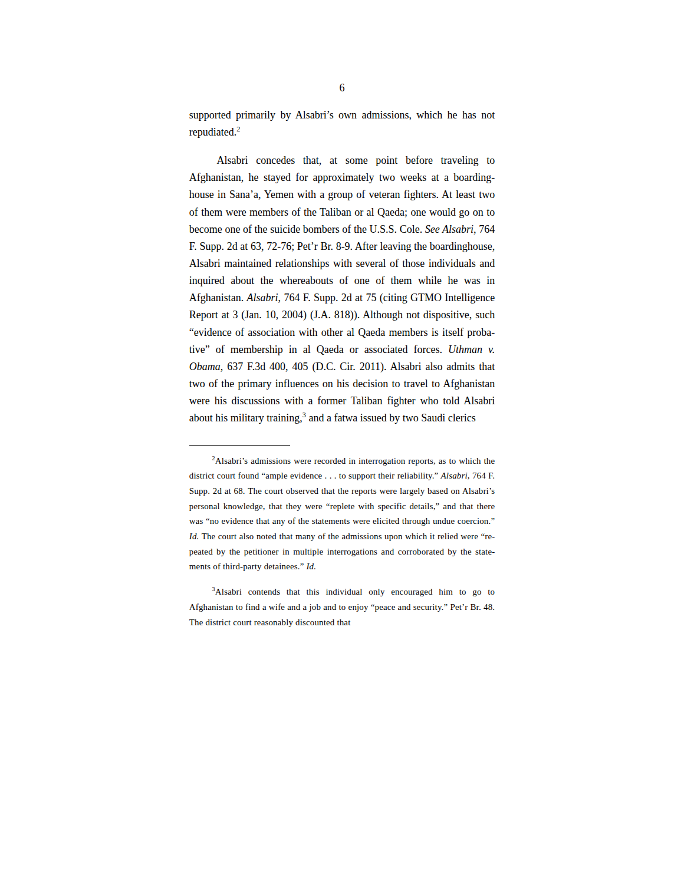6
supported primarily by Alsabri’s own admissions, which he has not repudiated.2
Alsabri concedes that, at some point before traveling to Afghanistan, he stayed for approximately two weeks at a boardinghouse in Sana’a, Yemen with a group of veteran fighters. At least two of them were members of the Taliban or al Qaeda; one would go on to become one of the suicide bombers of the U.S.S. Cole. See Alsabri, 764 F. Supp. 2d at 63, 72-76; Pet’r Br. 8-9. After leaving the boardinghouse, Alsabri maintained relationships with several of those individuals and inquired about the whereabouts of one of them while he was in Afghanistan. Alsabri, 764 F. Supp. 2d at 75 (citing GTMO Intelligence Report at 3 (Jan. 10, 2004) (J.A. 818)). Although not dispositive, such “evidence of association with other al Qaeda members is itself probative” of membership in al Qaeda or associated forces. Uthman v. Obama, 637 F.3d 400, 405 (D.C. Cir. 2011). Alsabri also admits that two of the primary influences on his decision to travel to Afghanistan were his discussions with a former Taliban fighter who told Alsabri about his military training,3 and a fatwa issued by two Saudi clerics
2Alsabri’s admissions were recorded in interrogation reports, as to which the district court found “ample evidence . . . to support their reliability.” Alsabri, 764 F. Supp. 2d at 68. The court observed that the reports were largely based on Alsabri’s personal knowledge, that they were “replete with specific details,” and that there was “no evidence that any of the statements were elicited through undue coercion.” Id. The court also noted that many of the admissions upon which it relied were “repeated by the petitioner in multiple interrogations and corroborated by the statements of third-party detainees.” Id.
3Alsabri contends that this individual only encouraged him to go to Afghanistan to find a wife and a job and to enjoy “peace and security.” Pet’r Br. 48. The district court reasonably discounted that